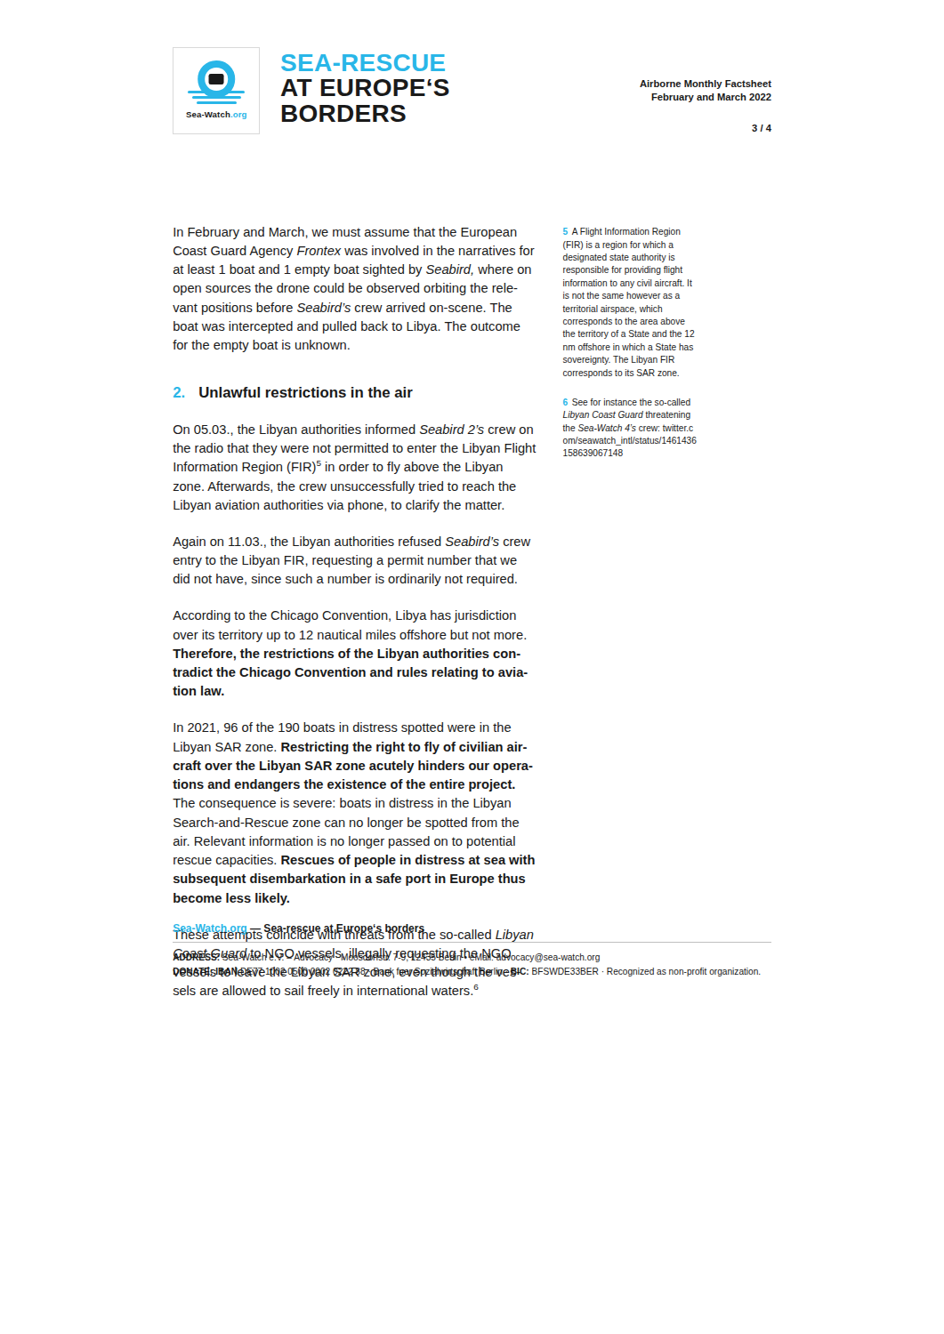Sea-Watch.org
Sea-Rescue
at Europe‘s
Borders
Airborne Monthly Factsheet
February and March 2022
3 / 4
In February and March, we must assume that the European Coast Guard Agency Frontex was involved in the narratives for at least 1 boat and 1 empty boat sighted by Seabird, where on open sources the drone could be observed orbiting the relevant positions before Seabird’s crew arrived on-scene. The boat was intercepted and pulled back to Libya. The outcome for the empty boat is unknown.
2. Unlawful restrictions in the air
On 05.03., the Libyan authorities informed Seabird 2’s crew on the radio that they were not permitted to enter the Libyan Flight Information Region (FIR)5 in order to fly above the Libyan zone. Afterwards, the crew unsuccessfully tried to reach the Libyan aviation authorities via phone, to clarify the matter.
Again on 11.03., the Libyan authorities refused Seabird’s crew entry to the Libyan FIR, requesting a permit number that we did not have, since such a number is ordinarily not required.
According to the Chicago Convention, Libya has jurisdiction over its territory up to 12 nautical miles offshore but not more. Therefore, the restrictions of the Libyan authorities contradict the Chicago Convention and rules relating to aviation law.
In 2021, 96 of the 190 boats in distress spotted were in the Libyan SAR zone. Restricting the right to fly of civilian aircraft over the Libyan SAR zone acutely hinders our operations and endangers the existence of the entire project. The consequence is severe: boats in distress in the Libyan Search-and-Rescue zone can no longer be spotted from the air. Relevant information is no longer passed on to potential rescue capacities. Rescues of people in distress at sea with subsequent disembarkation in a safe port in Europe thus become less likely.
These attempts coincide with threats from the so-called Libyan Coast Guard to NGO vessels, illegally requesting the NGO vessels to leave the Libyan SAR zone, even though the vessels are allowed to sail freely in international waters.6
5 A Flight Information Region (FIR) is a region for which a designated state authority is responsible for providing flight information to any civil aircraft. It is not the same however as a territorial airspace, which corresponds to the area above the territory of a State and the 12 nm offshore in which a State has sovereignty. The Libyan FIR corresponds to its SAR zone.
6 See for instance the so-called Libyan Coast Guard threatening the Sea-Watch 4’s crew: twitter.com/seawatch_intl/status/1461436158639067148
Sea-Watch.org — Sea-rescue at Europe‘s borders
ADDRESS: Sea-Watch e.V. – Advocacy · Moosdorfstr. 7-9, 12435 Berlin • eMail: advocacy@sea-watch.org
DONATE: IBAN DE77 1002 0500 0002 0222 88 · Bank fuer Sozialwirtschaft Berlin · BIC: BFSWDE33BER · Recognized as non-profit organization.